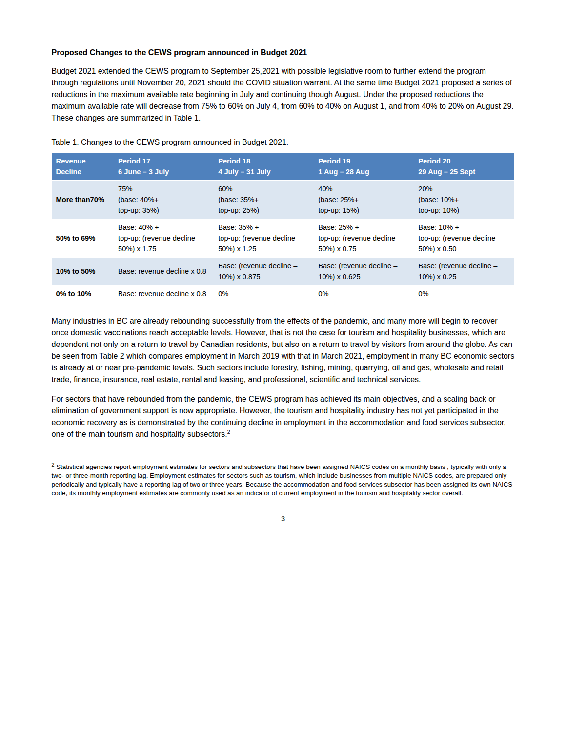Proposed Changes to the CEWS program announced in Budget 2021
Budget 2021 extended the CEWS program to September 25,2021 with possible legislative room to further extend the program through regulations until November 20, 2021 should the COVID situation warrant. At the same time Budget 2021 proposed a series of reductions in the maximum available rate beginning in July and continuing though August. Under the proposed reductions the maximum available rate will decrease from 75% to 60% on July 4, from 60% to 40% on August 1, and from 40% to 20% on August 29. These changes are summarized in Table 1.
Table 1. Changes to the CEWS program announced in Budget 2021.
| Revenue Decline | Period 17 6 June – 3 July | Period 18 4 July – 31 July | Period 19 1 Aug – 28 Aug | Period 20 29 Aug – 25 Sept |
| --- | --- | --- | --- | --- |
| More than70% | 75% (base: 40%+ top-up: 35%) | 60% (base: 35%+ top-up: 25%) | 40% (base: 25%+ top-up: 15%) | 20% (base: 10%+ top-up: 10%) |
| 50% to 69% | Base: 40% + top-up: (revenue decline – 50%) x 1.75 | Base: 35% + top-up: (revenue decline – 50%) x 1.25 | Base: 25% + top-up: (revenue decline – 50%) x 0.75 | Base: 10% + top-up: (revenue decline – 50%) x 0.50 |
| 10% to 50% | Base: revenue decline x 0.8 | Base: (revenue decline – 10%) x 0.875 | Base: (revenue decline – 10%) x 0.625 | Base: (revenue decline – 10%) x 0.25 |
| 0% to 10% | Base: revenue decline x 0.8 | 0% | 0% | 0% |
Many industries in BC are already rebounding successfully from the effects of the pandemic, and many more will begin to recover once domestic vaccinations reach acceptable levels. However, that is not the case for tourism and hospitality businesses, which are dependent not only on a return to travel by Canadian residents, but also on a return to travel by visitors from around the globe. As can be seen from Table 2 which compares employment in March 2019 with that in March 2021, employment in many BC economic sectors is already at or near pre-pandemic levels. Such sectors include forestry, fishing, mining, quarrying, oil and gas, wholesale and retail trade, finance, insurance, real estate, rental and leasing, and professional, scientific and technical services.
For sectors that have rebounded from the pandemic, the CEWS program has achieved its main objectives, and a scaling back or elimination of government support is now appropriate. However, the tourism and hospitality industry has not yet participated in the economic recovery as is demonstrated by the continuing decline in employment in the accommodation and food services subsector, one of the main tourism and hospitality subsectors.2
2 Statistical agencies report employment estimates for sectors and subsectors that have been assigned NAICS codes on a monthly basis , typically with only a two- or three-month reporting lag. Employment estimates for sectors such as tourism, which include businesses from multiple NAICS codes, are prepared only periodically and typically have a reporting lag of two or three years. Because the accommodation and food services subsector has been assigned its own NAICS code, its monthly employment estimates are commonly used as an indicator of current employment in the tourism and hospitality sector overall.
3